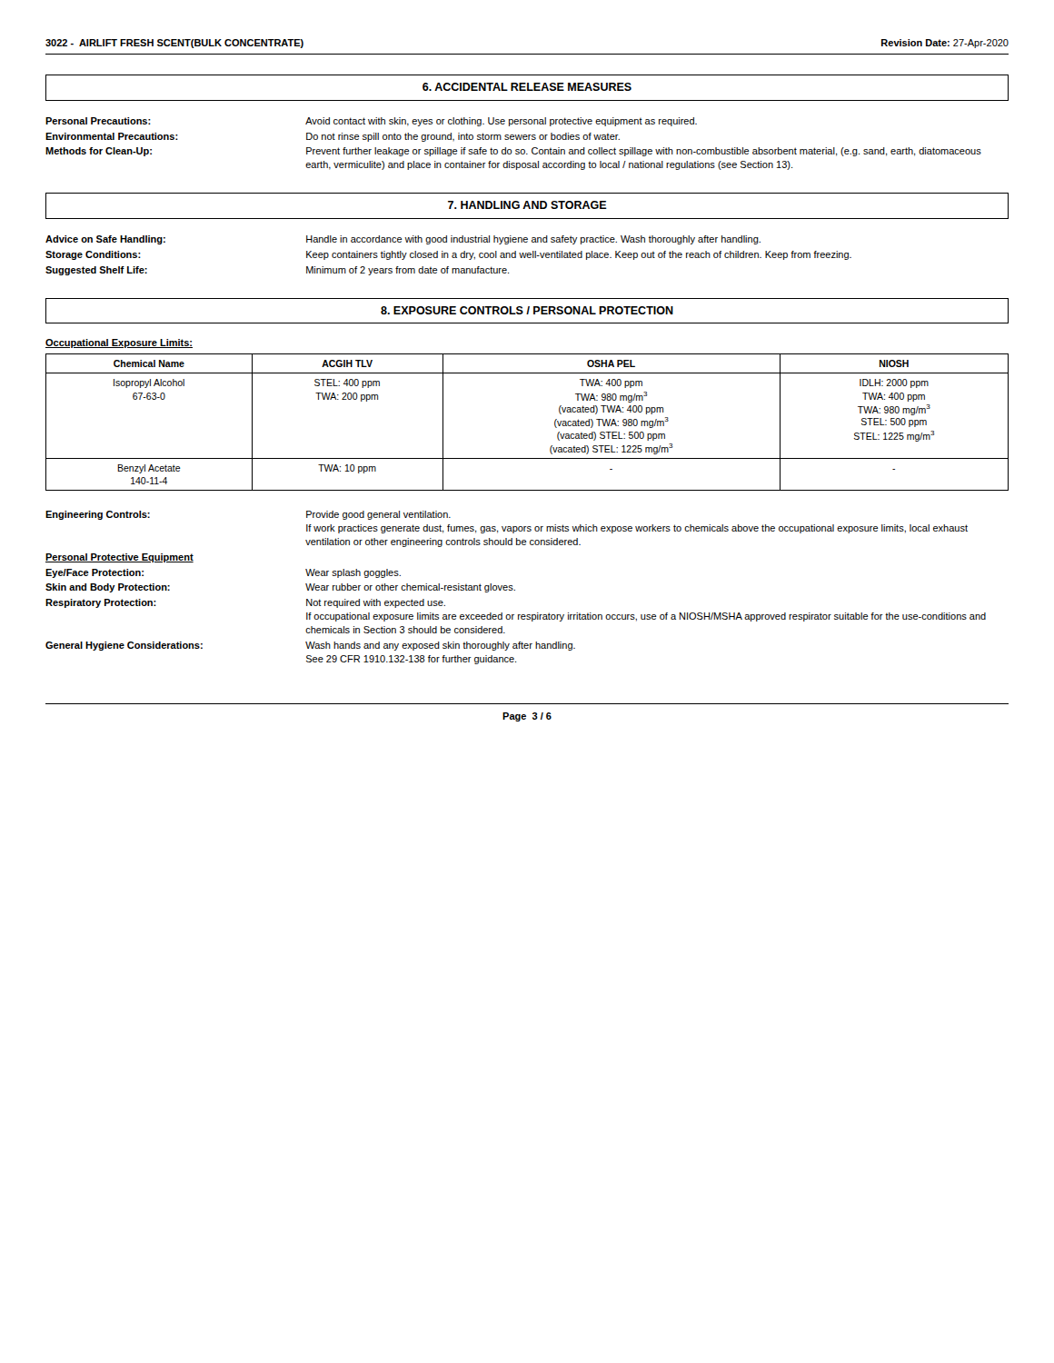3022 - AIRLIFT FRESH SCENT(BULK CONCENTRATE)
Revision Date: 27-Apr-2020
6. ACCIDENTAL RELEASE MEASURES
| Personal Precautions: | Avoid contact with skin, eyes or clothing. Use personal protective equipment as required. |
| Environmental Precautions: | Do not rinse spill onto the ground, into storm sewers or bodies of water. |
| Methods for Clean-Up: | Prevent further leakage or spillage if safe to do so. Contain and collect spillage with non-combustible absorbent material, (e.g. sand, earth, diatomaceous earth, vermiculite) and place in container for disposal according to local / national regulations (see Section 13). |
7. HANDLING AND STORAGE
| Advice on Safe Handling: | Handle in accordance with good industrial hygiene and safety practice. Wash thoroughly after handling. |
| Storage Conditions: | Keep containers tightly closed in a dry, cool and well-ventilated place. Keep out of the reach of children. Keep from freezing. |
| Suggested Shelf Life: | Minimum of 2 years from date of manufacture. |
8. EXPOSURE CONTROLS / PERSONAL PROTECTION
Occupational Exposure Limits:
| Chemical Name | ACGIH TLV | OSHA PEL | NIOSH |
| --- | --- | --- | --- |
| Isopropyl Alcohol 67-63-0 | STEL: 400 ppm TWA: 200 ppm | TWA: 400 ppm TWA: 980 mg/m 3 (vacated) TWA: 400 ppm (vacated) TWA: 980 mg/m 3 (vacated) STEL: 500 ppm (vacated) STEL: 1225 mg/m 3 | IDLH: 2000 ppm TWA: 400 ppm TWA: 980 mg/m 3 STEL: 500 ppm STEL: 1225 mg/m 3 |
| Benzyl Acetate 140-11-4 | TWA: 10 ppm | - | - |
| Engineering Controls: | Provide good general ventilation. If work practices generate dust, fumes, gas, vapors or mists which expose workers to chemicals above the occupational exposure limits, local exhaust ventilation or other engineering controls should be considered. |
| Personal Protective Equipment | |
| Eye/Face Protection: | Wear splash goggles. |
| Skin and Body Protection: | Wear rubber or other chemical-resistant gloves. |
| Respiratory Protection: | Not required with expected use. If occupational exposure limits are exceeded or respiratory irritation occurs, use of a NIOSH/MSHA approved respirator suitable for the use-conditions and chemicals in Section 3 should be considered. |
| General Hygiene Considerations: | Wash hands and any exposed skin thoroughly after handling. See 29 CFR 1910.132-138 for further guidance. |
Page 3 / 6